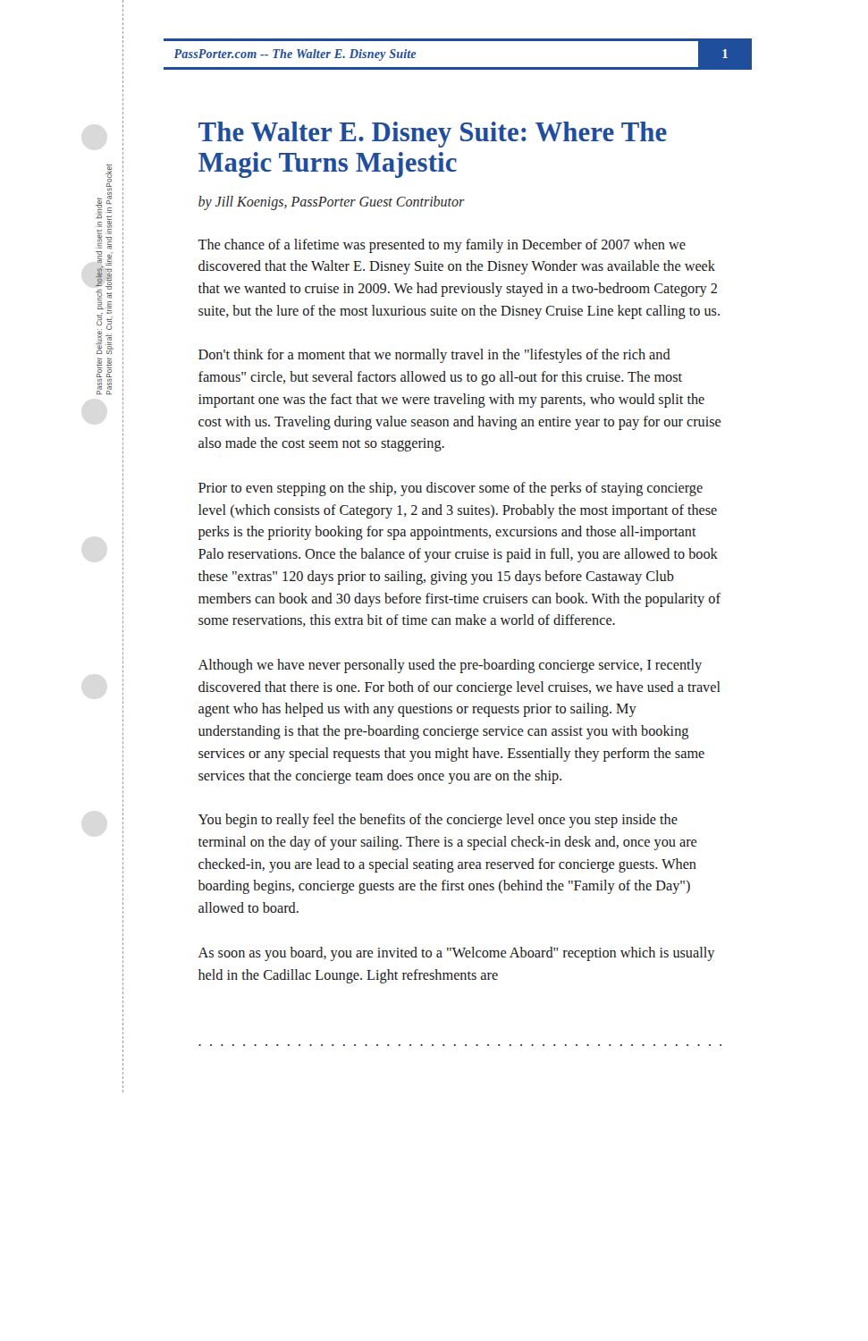PassPorter Deluxe: Cut, punch holes, and insert in binder
PassPorter Spiral: Cut, trim at dotted line, and insert in PassPocket
PassPorter.com -- The Walter E. Disney Suite
1
The Walter E. Disney Suite: Where The Magic Turns Majestic
by Jill Koenigs, PassPorter Guest Contributor
The chance of a lifetime was presented to my family in December of 2007 when we discovered that the Walter E. Disney Suite on the Disney Wonder was available the week that we wanted to cruise in 2009. We had previously stayed in a two-bedroom Category 2 suite, but the lure of the most luxurious suite on the Disney Cruise Line kept calling to us.
Don't think for a moment that we normally travel in the "lifestyles of the rich and famous" circle, but several factors allowed us to go all-out for this cruise. The most important one was the fact that we were traveling with my parents, who would split the cost with us. Traveling during value season and having an entire year to pay for our cruise also made the cost seem not so staggering.
Prior to even stepping on the ship, you discover some of the perks of staying concierge level (which consists of Category 1, 2 and 3 suites). Probably the most important of these perks is the priority booking for spa appointments, excursions and those all-important Palo reservations. Once the balance of your cruise is paid in full, you are allowed to book these "extras" 120 days prior to sailing, giving you 15 days before Castaway Club members can book and 30 days before first-time cruisers can book. With the popularity of some reservations, this extra bit of time can make a world of difference.
Although we have never personally used the pre-boarding concierge service, I recently discovered that there is one. For both of our concierge level cruises, we have used a travel agent who has helped us with any questions or requests prior to sailing. My understanding is that the pre-boarding concierge service can assist you with booking services or any special requests that you might have. Essentially they perform the same services that the concierge team does once you are on the ship.
You begin to really feel the benefits of the concierge level once you step inside the terminal on the day of your sailing. There is a special check-in desk and, once you are checked-in, you are lead to a special seating area reserved for concierge guests. When boarding begins, concierge guests are the first ones (behind the "Family of the Day") allowed to board.
As soon as you board, you are invited to a "Welcome Aboard" reception which is usually held in the Cadillac Lounge. Light refreshments are
. . . . . . . . . . . . . . . . . . . . . . . . . . . . . . . . . . . . . . . . . . . . . . . . . . . . . . . . . . . . . . . . . . . .